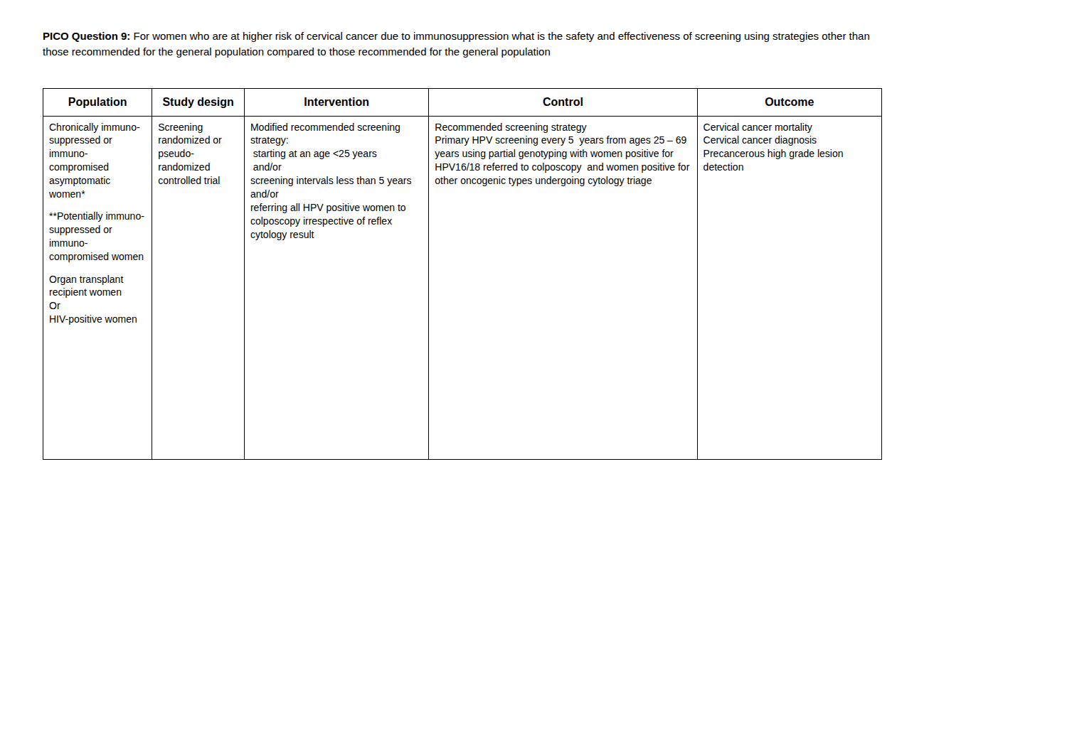PICO Question 9: For women who are at higher risk of cervical cancer due to immunosuppression what is the safety and effectiveness of screening using strategies other than those recommended for the general population compared to those recommended for the general population
| Population | Study design | Intervention | Control | Outcome |
| --- | --- | --- | --- | --- |
| Chronically immuno-suppressed or immuno-compromised asymptomatic women* **Potentially immuno-suppressed or immuno-compromised women Organ transplant recipient women Or HIV-positive women | Screening randomized or pseudo-randomized controlled trial | Modified recommended screening strategy: starting at an age <25 years and/or screening intervals less than 5 years and/or referring all HPV positive women to colposcopy irrespective of reflex cytology result | Recommended screening strategy Primary HPV screening every 5 years from ages 25 – 69 years using partial genotyping with women positive for HPV16/18 referred to colposcopy and women positive for other oncogenic types undergoing cytology triage | Cervical cancer mortality Cervical cancer diagnosis Precancerous high grade lesion detection |